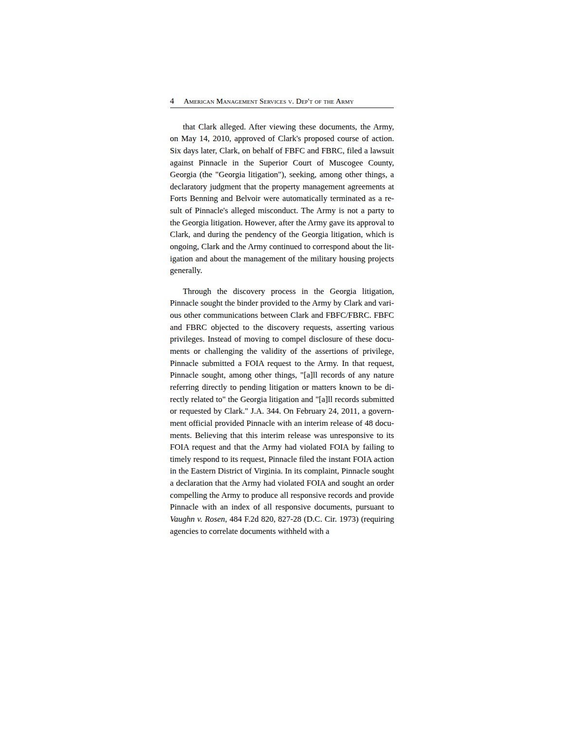4 American Management Services v. Dep't of the Army
that Clark alleged. After viewing these documents, the Army, on May 14, 2010, approved of Clark's proposed course of action. Six days later, Clark, on behalf of FBFC and FBRC, filed a lawsuit against Pinnacle in the Superior Court of Muscogee County, Georgia (the "Georgia litigation"), seeking, among other things, a declaratory judgment that the property management agreements at Forts Benning and Belvoir were automatically terminated as a result of Pinnacle's alleged misconduct. The Army is not a party to the Georgia litigation. However, after the Army gave its approval to Clark, and during the pendency of the Georgia litigation, which is ongoing, Clark and the Army continued to correspond about the litigation and about the management of the military housing projects generally.
Through the discovery process in the Georgia litigation, Pinnacle sought the binder provided to the Army by Clark and various other communications between Clark and FBFC/FBRC. FBFC and FBRC objected to the discovery requests, asserting various privileges. Instead of moving to compel disclosure of these documents or challenging the validity of the assertions of privilege, Pinnacle submitted a FOIA request to the Army. In that request, Pinnacle sought, among other things, "[a]ll records of any nature referring directly to pending litigation or matters known to be directly related to" the Georgia litigation and "[a]ll records submitted or requested by Clark." J.A. 344. On February 24, 2011, a government official provided Pinnacle with an interim release of 48 documents. Believing that this interim release was unresponsive to its FOIA request and that the Army had violated FOIA by failing to timely respond to its request, Pinnacle filed the instant FOIA action in the Eastern District of Virginia. In its complaint, Pinnacle sought a declaration that the Army had violated FOIA and sought an order compelling the Army to produce all responsive records and provide Pinnacle with an index of all responsive documents, pursuant to Vaughn v. Rosen, 484 F.2d 820, 827-28 (D.C. Cir. 1973) (requiring agencies to correlate documents withheld with a